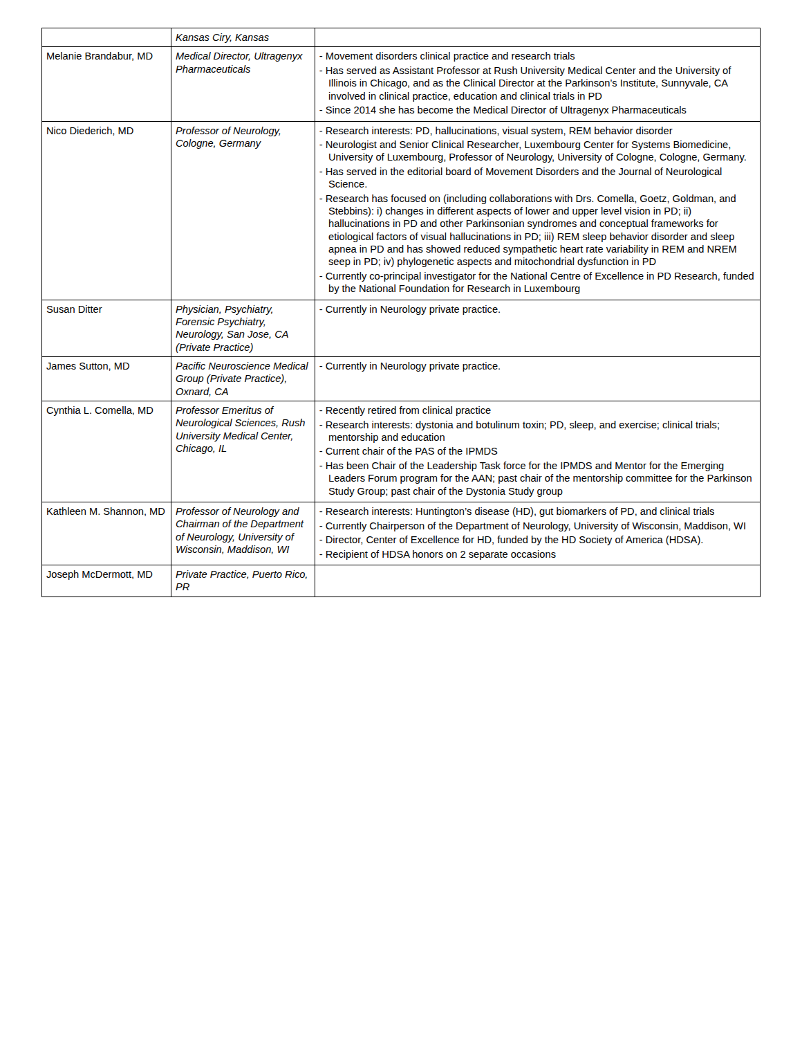| | Kansas Ciry, Kansas | |
| Melanie Brandabur, MD | Medical Director, Ultragenyx Pharmaceuticals | - Movement disorders clinical practice and research trials - Has served as Assistant Professor at Rush University Medical Center and the University of Illinois in Chicago, and as the Clinical Director at the Parkinson’s Institute, Sunnyvale, CA involved in clinical practice, education and clinical trials in PD - Since 2014 she has become the Medical Director of Ultragenyx Pharmaceuticals |
| Nico Diederich, MD | Professor of Neurology, Cologne, Germany | - Research interests: PD, hallucinations, visual system, REM behavior disorder - Neurologist and Senior Clinical Researcher, Luxembourg Center for Systems Biomedicine, University of Luxembourg, Professor of Neurology, University of Cologne, Cologne, Germany. - Has served in the editorial board of Movement Disorders and the Journal of Neurological Science. - Research has focused on (including collaborations with Drs. Comella, Goetz, Goldman, and Stebbins): i) changes in different aspects of lower and upper level vision in PD; ii) hallucinations in PD and other Parkinsonian syndromes and conceptual frameworks for etiological factors of visual hallucinations in PD; iii) REM sleep behavior disorder and sleep apnea in PD and has showed reduced sympathetic heart rate variability in REM and NREM seep in PD; iv) phylogenetic aspects and mitochondrial dysfunction in PD - Currently co-principal investigator for the National Centre of Excellence in PD Research, funded by the National Foundation for Research in Luxembourg |
| Susan Ditter | Physician, Psychiatry, Forensic Psychiatry, Neurology, San Jose, CA (Private Practice) | - Currently in Neurology private practice. |
| James Sutton, MD | Pacific Neuroscience Medical Group (Private Practice), Oxnard, CA | - Currently in Neurology private practice. |
| Cynthia L. Comella, MD | Professor Emeritus of Neurological Sciences, Rush University Medical Center, Chicago, IL | - Recently retired from clinical practice - Research interests: dystonia and botulinum toxin; PD, sleep, and exercise; clinical trials; mentorship and education - Current chair of the PAS of the IPMDS - Has been Chair of the Leadership Task force for the IPMDS and Mentor for the Emerging Leaders Forum program for the AAN; past chair of the mentorship committee for the Parkinson Study Group; past chair of the Dystonia Study group |
| Kathleen M. Shannon, MD | Professor of Neurology and Chairman of the Department of Neurology, University of Wisconsin, Maddison, WI | - Research interests: Huntington’s disease (HD), gut biomarkers of PD, and clinical trials - Currently Chairperson of the Department of Neurology, University of Wisconsin, Maddison, WI - Director, Center of Excellence for HD, funded by the HD Society of America (HDSA). - Recipient of HDSA honors on 2 separate occasions |
| Joseph McDermott, MD | Private Practice, Puerto Rico, PR | |